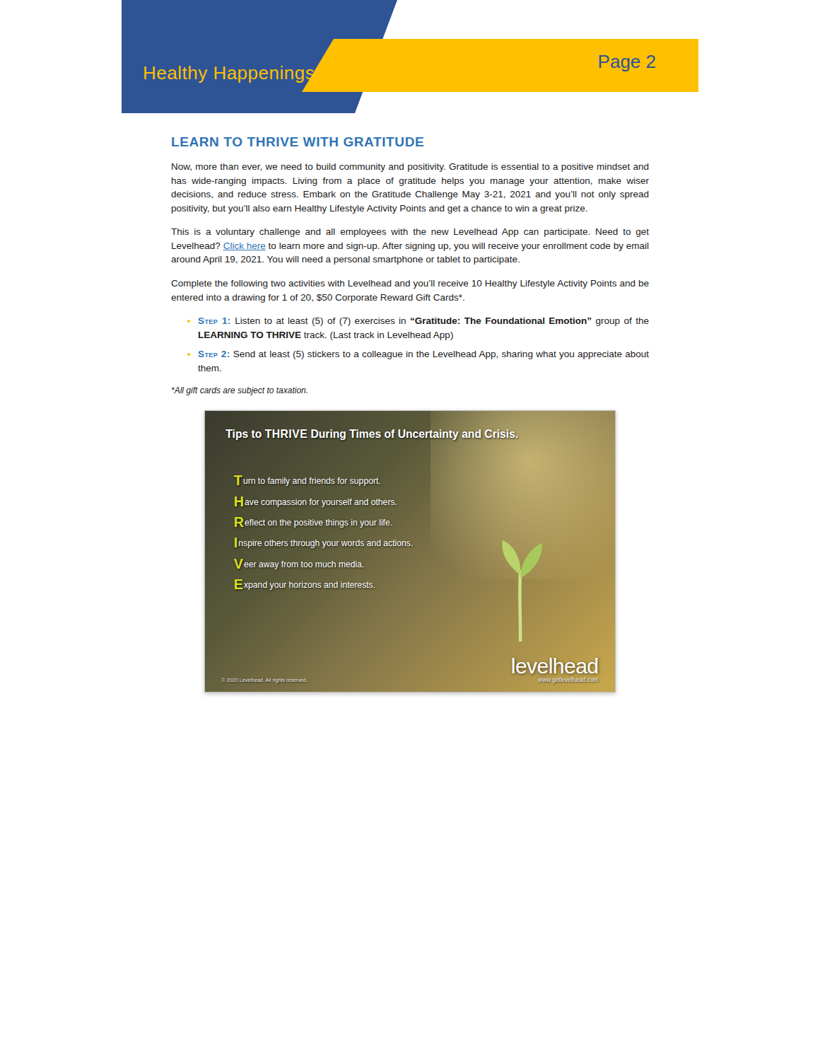Healthy Happenings
Page 2
LEARN TO THRIVE WITH GRATITUDE
Now, more than ever, we need to build community and positivity. Gratitude is essential to a positive mindset and has wide-ranging impacts. Living from a place of gratitude helps you manage your attention, make wiser decisions, and reduce stress. Embark on the Gratitude Challenge May 3-21, 2021 and you’ll not only spread positivity, but you’ll also earn Healthy Lifestyle Activity Points and get a chance to win a great prize.
This is a voluntary challenge and all employees with the new Levelhead App can participate. Need to get Levelhead? Click here to learn more and sign-up. After signing up, you will receive your enrollment code by email around April 19, 2021. You will need a personal smartphone or tablet to participate.
Complete the following two activities with Levelhead and you’ll receive 10 Healthy Lifestyle Activity Points and be entered into a drawing for 1 of 20, $50 Corporate Reward Gift Cards*.
Step 1: Listen to at least (5) of (7) exercises in “Gratitude: The Foundational Emotion” group of the LEARNING TO THRIVE track. (Last track in Levelhead App)
Step 2: Send at least (5) stickers to a colleague in the Levelhead App, sharing what you appreciate about them.
*All gift cards are subject to taxation.
Tips to THRIVE During Times of Uncertainty and Crisis.
Turn to family and friends for support.
Have compassion for yourself and others.
Reflect on the positive things in your life.
Inspire others through your words and actions.
Veer away from too much media.
Expand your horizons and interests.
levelhead
© 2020 Levelhead. All rights reserved.
www.getlevelhead.com